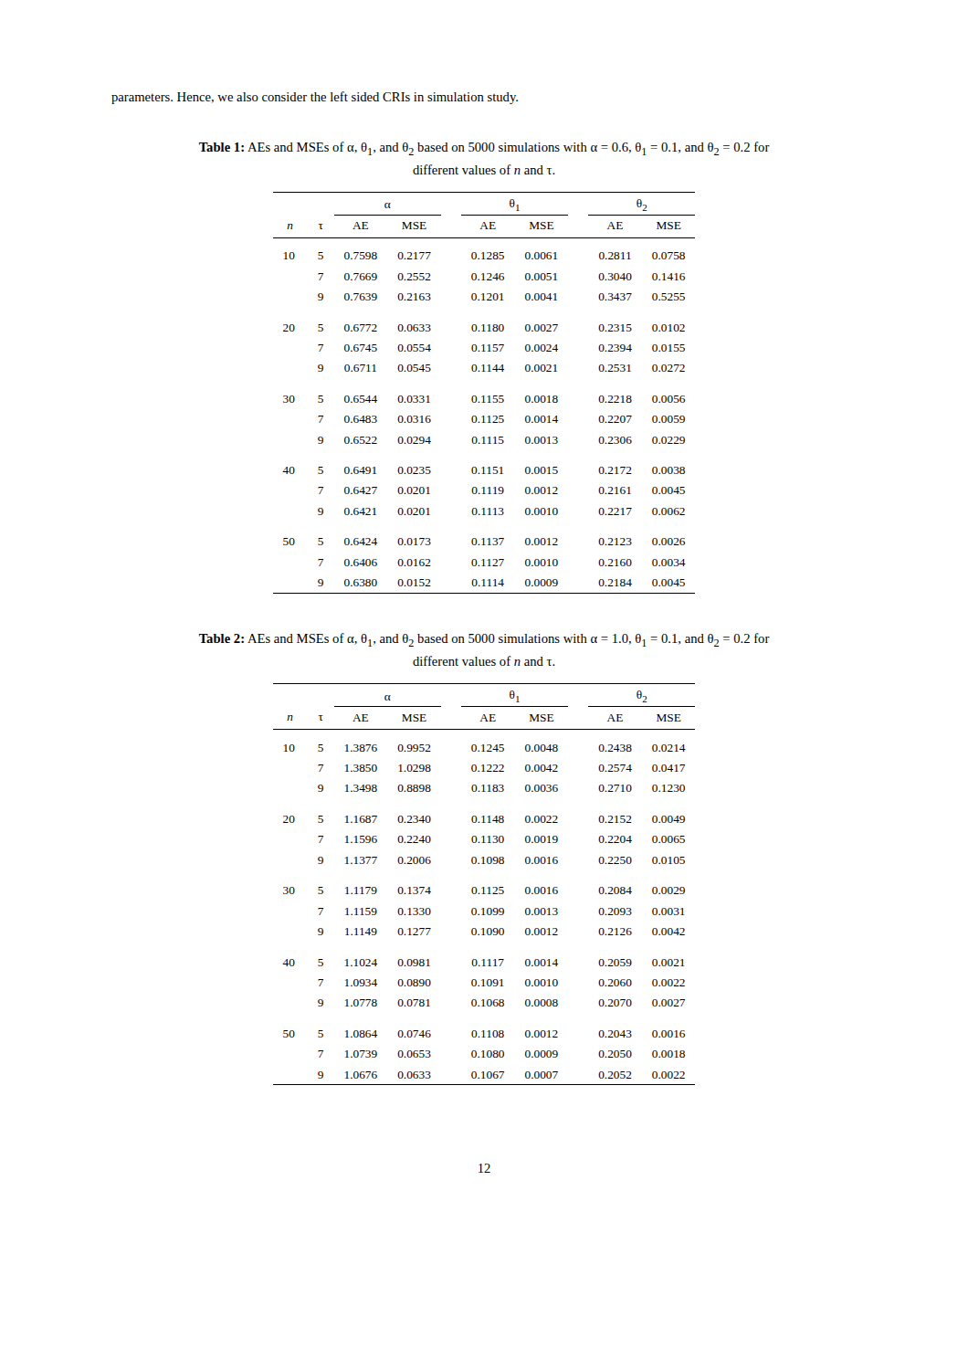parameters. Hence, we also consider the left sided CRIs in simulation study.
Table 1: AEs and MSEs of α, θ1, and θ2 based on 5000 simulations with α = 0.6, θ1 = 0.1, and θ2 = 0.2 for different values of n and τ.
| | | α | | θ 1 | | θ 2 |
| --- | --- | --- | --- | --- | --- | --- |
| n | τ | AE | MSE | | AE | MSE | | AE | MSE |
| 10 | 5 | 0.7598 | 0.2177 | | 0.1285 | 0.0061 | | 0.2811 | 0.0758 |
| | 7 | 0.7669 | 0.2552 | | 0.1246 | 0.0051 | | 0.3040 | 0.1416 |
| | 9 | 0.7639 | 0.2163 | | 0.1201 | 0.0041 | | 0.3437 | 0.5255 |
| 20 | 5 | 0.6772 | 0.0633 | | 0.1180 | 0.0027 | | 0.2315 | 0.0102 |
| | 7 | 0.6745 | 0.0554 | | 0.1157 | 0.0024 | | 0.2394 | 0.0155 |
| | 9 | 0.6711 | 0.0545 | | 0.1144 | 0.0021 | | 0.2531 | 0.0272 |
| 30 | 5 | 0.6544 | 0.0331 | | 0.1155 | 0.0018 | | 0.2218 | 0.0056 |
| | 7 | 0.6483 | 0.0316 | | 0.1125 | 0.0014 | | 0.2207 | 0.0059 |
| | 9 | 0.6522 | 0.0294 | | 0.1115 | 0.0013 | | 0.2306 | 0.0229 |
| 40 | 5 | 0.6491 | 0.0235 | | 0.1151 | 0.0015 | | 0.2172 | 0.0038 |
| | 7 | 0.6427 | 0.0201 | | 0.1119 | 0.0012 | | 0.2161 | 0.0045 |
| | 9 | 0.6421 | 0.0201 | | 0.1113 | 0.0010 | | 0.2217 | 0.0062 |
| 50 | 5 | 0.6424 | 0.0173 | | 0.1137 | 0.0012 | | 0.2123 | 0.0026 |
| | 7 | 0.6406 | 0.0162 | | 0.1127 | 0.0010 | | 0.2160 | 0.0034 |
| | 9 | 0.6380 | 0.0152 | | 0.1114 | 0.0009 | | 0.2184 | 0.0045 |
Table 2: AEs and MSEs of α, θ1, and θ2 based on 5000 simulations with α = 1.0, θ1 = 0.1, and θ2 = 0.2 for different values of n and τ.
| | | α | | θ 1 | | θ 2 |
| --- | --- | --- | --- | --- | --- | --- |
| n | τ | AE | MSE | | AE | MSE | | AE | MSE |
| 10 | 5 | 1.3876 | 0.9952 | | 0.1245 | 0.0048 | | 0.2438 | 0.0214 |
| | 7 | 1.3850 | 1.0298 | | 0.1222 | 0.0042 | | 0.2574 | 0.0417 |
| | 9 | 1.3498 | 0.8898 | | 0.1183 | 0.0036 | | 0.2710 | 0.1230 |
| 20 | 5 | 1.1687 | 0.2340 | | 0.1148 | 0.0022 | | 0.2152 | 0.0049 |
| | 7 | 1.1596 | 0.2240 | | 0.1130 | 0.0019 | | 0.2204 | 0.0065 |
| | 9 | 1.1377 | 0.2006 | | 0.1098 | 0.0016 | | 0.2250 | 0.0105 |
| 30 | 5 | 1.1179 | 0.1374 | | 0.1125 | 0.0016 | | 0.2084 | 0.0029 |
| | 7 | 1.1159 | 0.1330 | | 0.1099 | 0.0013 | | 0.2093 | 0.0031 |
| | 9 | 1.1149 | 0.1277 | | 0.1090 | 0.0012 | | 0.2126 | 0.0042 |
| 40 | 5 | 1.1024 | 0.0981 | | 0.1117 | 0.0014 | | 0.2059 | 0.0021 |
| | 7 | 1.0934 | 0.0890 | | 0.1091 | 0.0010 | | 0.2060 | 0.0022 |
| | 9 | 1.0778 | 0.0781 | | 0.1068 | 0.0008 | | 0.2070 | 0.0027 |
| 50 | 5 | 1.0864 | 0.0746 | | 0.1108 | 0.0012 | | 0.2043 | 0.0016 |
| | 7 | 1.0739 | 0.0653 | | 0.1080 | 0.0009 | | 0.2050 | 0.0018 |
| | 9 | 1.0676 | 0.0633 | | 0.1067 | 0.0007 | | 0.2052 | 0.0022 |
12